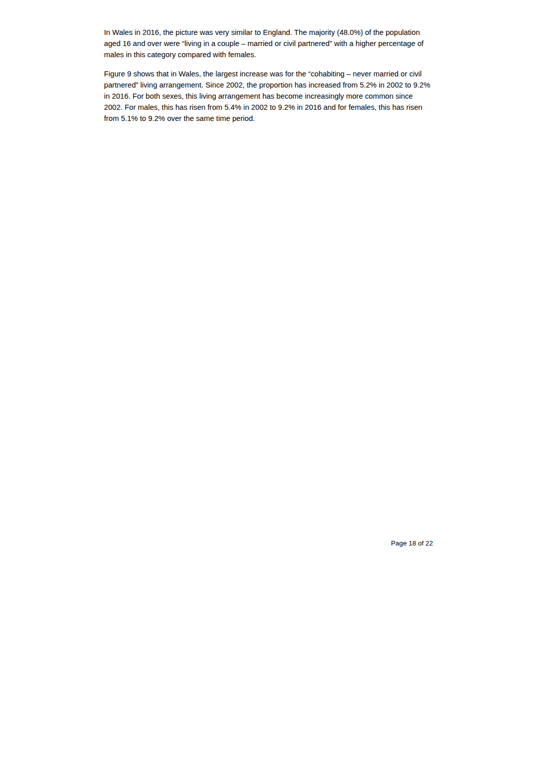In Wales in 2016, the picture was very similar to England. The majority (48.0%) of the population aged 16 and over were “living in a couple – married or civil partnered” with a higher percentage of males in this category compared with females.
Figure 9 shows that in Wales, the largest increase was for the “cohabiting – never married or civil partnered” living arrangement. Since 2002, the proportion has increased from 5.2% in 2002 to 9.2% in 2016. For both sexes, this living arrangement has become increasingly more common since 2002. For males, this has risen from 5.4% in 2002 to 9.2% in 2016 and for females, this has risen from 5.1% to 9.2% over the same time period.
Page 18 of 22